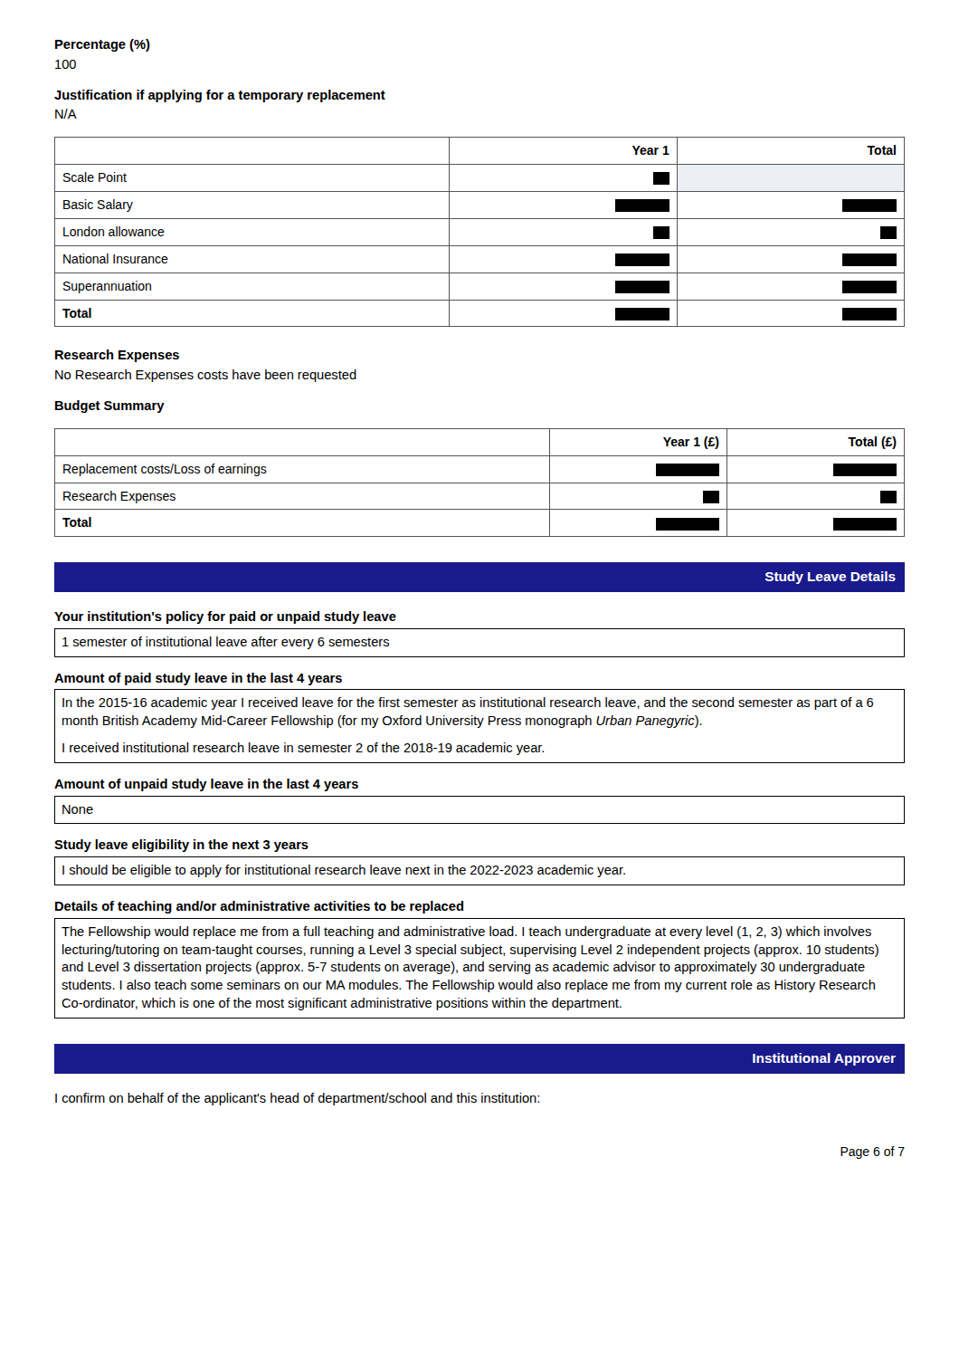Percentage (%)
100
Justification if applying for a temporary replacement
N/A
| | Year 1 | Total |
| --- | --- | --- |
| Scale Point | | |
| Basic Salary | | |
| London allowance | | |
| National Insurance | | |
| Superannuation | | |
| Total | | |
Research Expenses
No Research Expenses costs have been requested
Budget Summary
| | Year 1 (£) | Total (£) |
| --- | --- | --- |
| Replacement costs/Loss of earnings | | |
| Research Expenses | | |
| Total | | |
Study Leave Details
Your institution's policy for paid or unpaid study leave
1 semester of institutional leave after every 6 semesters
Amount of paid study leave in the last 4 years
In the 2015-16 academic year I received leave for the first semester as institutional research leave, and the second semester as part of a 6 month British Academy Mid-Career Fellowship (for my Oxford University Press monograph Urban Panegyric).
I received institutional research leave in semester 2 of the 2018-19 academic year.
Amount of unpaid study leave in the last 4 years
None
Study leave eligibility in the next 3 years
I should be eligible to apply for institutional research leave next in the 2022-2023 academic year.
Details of teaching and/or administrative activities to be replaced
The Fellowship would replace me from a full teaching and administrative load. I teach undergraduate at every level (1, 2, 3) which involves lecturing/tutoring on team-taught courses, running a Level 3 special subject, supervising Level 2 independent projects (approx. 10 students) and Level 3 dissertation projects (approx. 5-7 students on average), and serving as academic advisor to approximately 30 undergraduate students. I also teach some seminars on our MA modules. The Fellowship would also replace me from my current role as History Research Co-ordinator, which is one of the most significant administrative positions within the department.
Institutional Approver
I confirm on behalf of the applicant's head of department/school and this institution:
Page 6 of 7